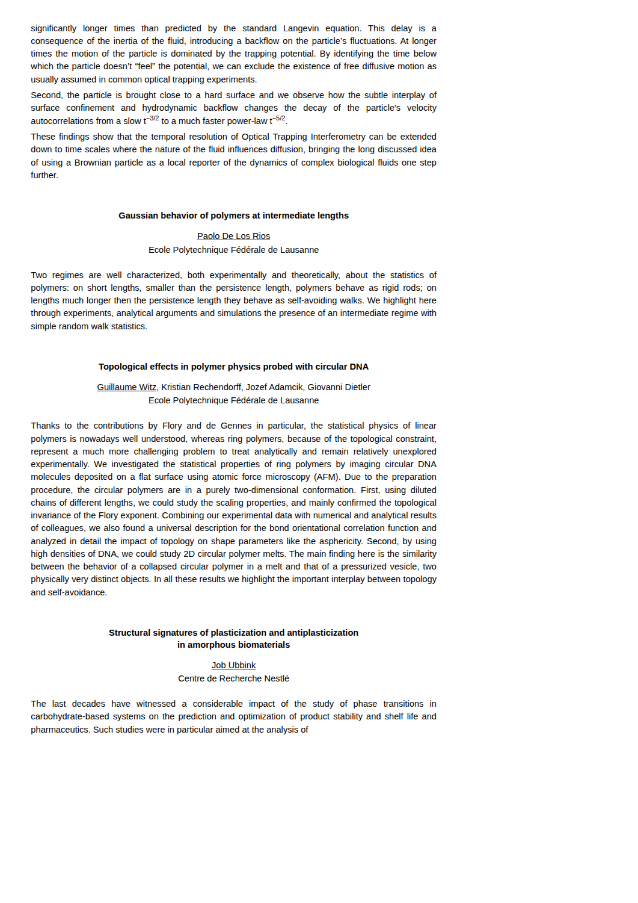significantly longer times than predicted by the standard Langevin equation. This delay is a consequence of the inertia of the fluid, introducing a backflow on the particle’s fluctuations. At longer times the motion of the particle is dominated by the trapping potential. By identifying the time below which the particle doesn’t “feel” the potential, we can exclude the existence of free diffusive motion as usually assumed in common optical trapping experiments.
Second, the particle is brought close to a hard surface and we observe how the subtle interplay of surface confinement and hydrodynamic backflow changes the decay of the particle's velocity autocorrelations from a slow t−3/2 to a much faster power-law t−5/2.
These findings show that the temporal resolution of Optical Trapping Interferometry can be extended down to time scales where the nature of the fluid influences diffusion, bringing the long discussed idea of using a Brownian particle as a local reporter of the dynamics of complex biological fluids one step further.
Gaussian behavior of polymers at intermediate lengths
Paolo De Los Rios
Ecole Polytechnique Fédérale de Lausanne
Two regimes are well characterized, both experimentally and theoretically, about the statistics of polymers: on short lengths, smaller than the persistence length, polymers behave as rigid rods; on lengths much longer then the persistence length they behave as self-avoiding walks. We highlight here through experiments, analytical arguments and simulations the presence of an intermediate regime with simple random walk statistics.
Topological effects in polymer physics probed with circular DNA
Guillaume Witz, Kristian Rechendorff, Jozef Adamcik, Giovanni Dietler
Ecole Polytechnique Fédérale de Lausanne
Thanks to the contributions by Flory and de Gennes in particular, the statistical physics of linear polymers is nowadays well understood, whereas ring polymers, because of the topological constraint, represent a much more challenging problem to treat analytically and remain relatively unexplored experimentally. We investigated the statistical properties of ring polymers by imaging circular DNA molecules deposited on a flat surface using atomic force microscopy (AFM). Due to the preparation procedure, the circular polymers are in a purely two-dimensional conformation. First, using diluted chains of different lengths, we could study the scaling properties, and mainly confirmed the topological invariance of the Flory exponent. Combining our experimental data with numerical and analytical results of colleagues, we also found a universal description for the bond orientational correlation function and analyzed in detail the impact of topology on shape parameters like the asphericity. Second, by using high densities of DNA, we could study 2D circular polymer melts. The main finding here is the similarity between the behavior of a collapsed circular polymer in a melt and that of a pressurized vesicle, two physically very distinct objects. In all these results we highlight the important interplay between topology and self-avoidance.
Structural signatures of plasticization and antiplasticization
in amorphous biomaterials
Job Ubbink
Centre de Recherche Nestlé
The last decades have witnessed a considerable impact of the study of phase transitions in carbohydrate-based systems on the prediction and optimization of product stability and shelf life and pharmaceutics. Such studies were in particular aimed at the analysis of